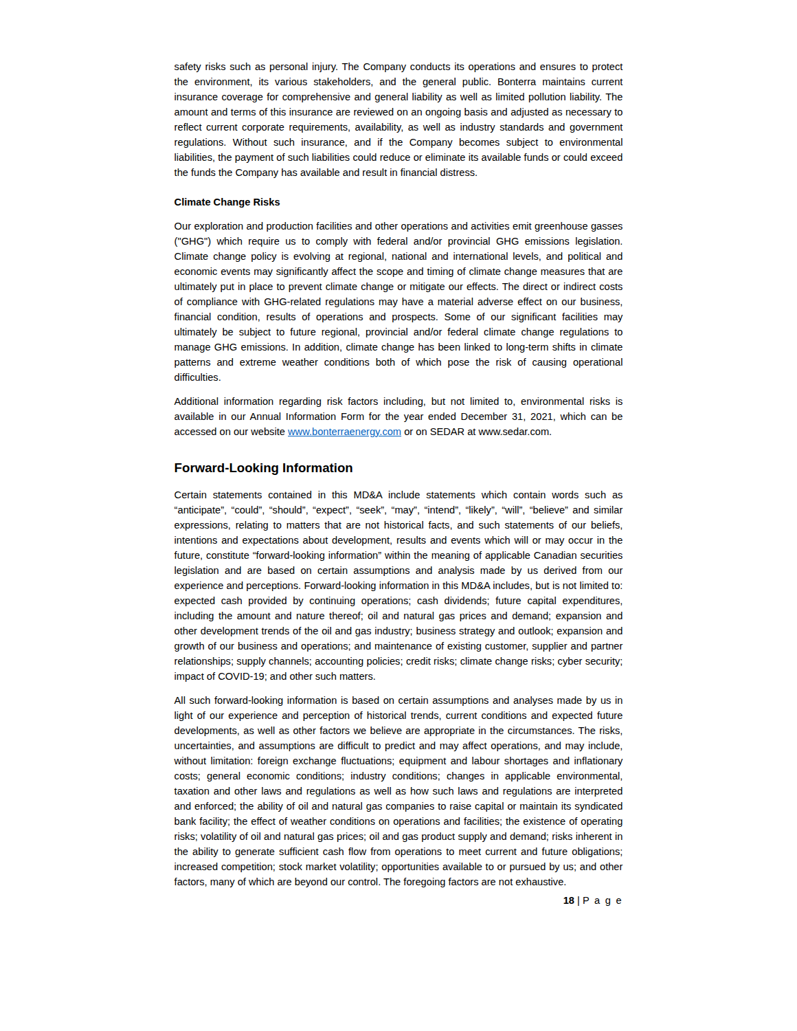safety risks such as personal injury. The Company conducts its operations and ensures to protect the environment, its various stakeholders, and the general public. Bonterra maintains current insurance coverage for comprehensive and general liability as well as limited pollution liability. The amount and terms of this insurance are reviewed on an ongoing basis and adjusted as necessary to reflect current corporate requirements, availability, as well as industry standards and government regulations. Without such insurance, and if the Company becomes subject to environmental liabilities, the payment of such liabilities could reduce or eliminate its available funds or could exceed the funds the Company has available and result in financial distress.
Climate Change Risks
Our exploration and production facilities and other operations and activities emit greenhouse gasses ("GHG") which require us to comply with federal and/or provincial GHG emissions legislation. Climate change policy is evolving at regional, national and international levels, and political and economic events may significantly affect the scope and timing of climate change measures that are ultimately put in place to prevent climate change or mitigate our effects. The direct or indirect costs of compliance with GHG-related regulations may have a material adverse effect on our business, financial condition, results of operations and prospects. Some of our significant facilities may ultimately be subject to future regional, provincial and/or federal climate change regulations to manage GHG emissions. In addition, climate change has been linked to long-term shifts in climate patterns and extreme weather conditions both of which pose the risk of causing operational difficulties.
Additional information regarding risk factors including, but not limited to, environmental risks is available in our Annual Information Form for the year ended December 31, 2021, which can be accessed on our website www.bonterraenergy.com or on SEDAR at www.sedar.com.
Forward-Looking Information
Certain statements contained in this MD&A include statements which contain words such as “anticipate”, “could”, “should”, “expect”, “seek”, “may”, “intend”, “likely”, “will”, “believe” and similar expressions, relating to matters that are not historical facts, and such statements of our beliefs, intentions and expectations about development, results and events which will or may occur in the future, constitute “forward-looking information” within the meaning of applicable Canadian securities legislation and are based on certain assumptions and analysis made by us derived from our experience and perceptions. Forward-looking information in this MD&A includes, but is not limited to: expected cash provided by continuing operations; cash dividends; future capital expenditures, including the amount and nature thereof; oil and natural gas prices and demand; expansion and other development trends of the oil and gas industry; business strategy and outlook; expansion and growth of our business and operations; and maintenance of existing customer, supplier and partner relationships; supply channels; accounting policies; credit risks; climate change risks; cyber security; impact of COVID-19; and other such matters.
All such forward-looking information is based on certain assumptions and analyses made by us in light of our experience and perception of historical trends, current conditions and expected future developments, as well as other factors we believe are appropriate in the circumstances. The risks, uncertainties, and assumptions are difficult to predict and may affect operations, and may include, without limitation: foreign exchange fluctuations; equipment and labour shortages and inflationary costs; general economic conditions; industry conditions; changes in applicable environmental, taxation and other laws and regulations as well as how such laws and regulations are interpreted and enforced; the ability of oil and natural gas companies to raise capital or maintain its syndicated bank facility; the effect of weather conditions on operations and facilities; the existence of operating risks; volatility of oil and natural gas prices; oil and gas product supply and demand; risks inherent in the ability to generate sufficient cash flow from operations to meet current and future obligations; increased competition; stock market volatility; opportunities available to or pursued by us; and other factors, many of which are beyond our control. The foregoing factors are not exhaustive.
18 | P a g e